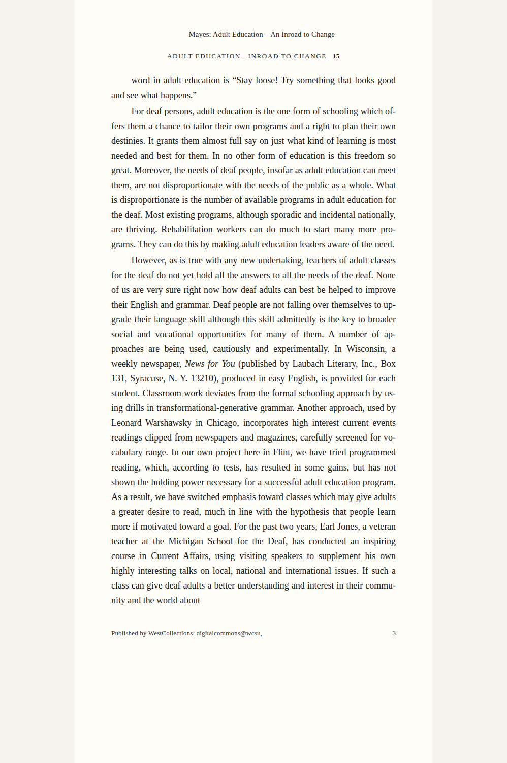Mayes: Adult Education – An Inroad to Change
Adult Education—Inroad to Change 15
word in adult education is “Stay loose! Try something that looks good and see what happens.”
For deaf persons, adult education is the one form of schooling which offers them a chance to tailor their own programs and a right to plan their own destinies. It grants them almost full say on just what kind of learning is most needed and best for them. In no other form of education is this freedom so great. Moreover, the needs of deaf people, insofar as adult education can meet them, are not disproportionate with the needs of the public as a whole. What is disproportionate is the number of available programs in adult education for the deaf. Most existing programs, although sporadic and incidental nationally, are thriving. Rehabilitation workers can do much to start many more programs. They can do this by making adult education leaders aware of the need.
However, as is true with any new undertaking, teachers of adult classes for the deaf do not yet hold all the answers to all the needs of the deaf. None of us are very sure right now how deaf adults can best be helped to improve their English and grammar. Deaf people are not falling over themselves to upgrade their language skill although this skill admittedly is the key to broader social and vocational opportunities for many of them. A number of approaches are being used, cautiously and experimentally. In Wisconsin, a weekly newspaper, News for You (published by Laubach Literary, Inc., Box 131, Syracuse, N. Y. 13210), produced in easy English, is provided for each student. Classroom work deviates from the formal schooling approach by using drills in transformational-generative grammar. Another approach, used by Leonard Warshawsky in Chicago, incorporates high interest current events readings clipped from newspapers and magazines, carefully screened for vocabulary range. In our own project here in Flint, we have tried programmed reading, which, according to tests, has resulted in some gains, but has not shown the holding power necessary for a successful adult education program. As a result, we have switched emphasis toward classes which may give adults a greater desire to read, much in line with the hypothesis that people learn more if motivated toward a goal. For the past two years, Earl Jones, a veteran teacher at the Michigan School for the Deaf, has conducted an inspiring course in Current Affairs, using visiting speakers to supplement his own highly interesting talks on local, national and international issues. If such a class can give deaf adults a better understanding and interest in their community and the world about
Published by WestCollections: digitalcommons@wcsu, 3